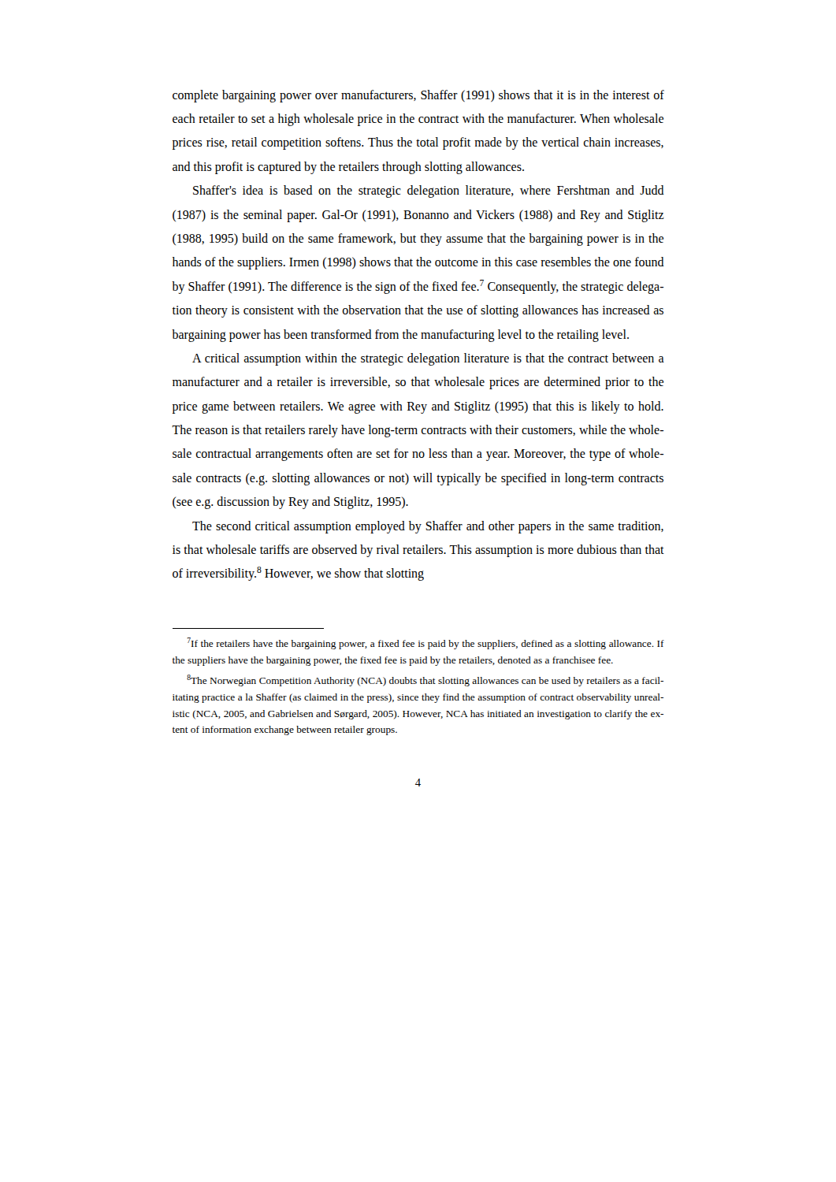complete bargaining power over manufacturers, Shaffer (1991) shows that it is in the interest of each retailer to set a high wholesale price in the contract with the manufacturer. When wholesale prices rise, retail competition softens. Thus the total profit made by the vertical chain increases, and this profit is captured by the retailers through slotting allowances.
Shaffer's idea is based on the strategic delegation literature, where Fershtman and Judd (1987) is the seminal paper. Gal-Or (1991), Bonanno and Vickers (1988) and Rey and Stiglitz (1988, 1995) build on the same framework, but they assume that the bargaining power is in the hands of the suppliers. Irmen (1998) shows that the outcome in this case resembles the one found by Shaffer (1991). The difference is the sign of the fixed fee.7 Consequently, the strategic delegation theory is consistent with the observation that the use of slotting allowances has increased as bargaining power has been transformed from the manufacturing level to the retailing level.
A critical assumption within the strategic delegation literature is that the contract between a manufacturer and a retailer is irreversible, so that wholesale prices are determined prior to the price game between retailers. We agree with Rey and Stiglitz (1995) that this is likely to hold. The reason is that retailers rarely have long-term contracts with their customers, while the wholesale contractual arrangements often are set for no less than a year. Moreover, the type of wholesale contracts (e.g. slotting allowances or not) will typically be specified in long-term contracts (see e.g. discussion by Rey and Stiglitz, 1995).
The second critical assumption employed by Shaffer and other papers in the same tradition, is that wholesale tariffs are observed by rival retailers. This assumption is more dubious than that of irreversibility.8 However, we show that slotting
7If the retailers have the bargaining power, a fixed fee is paid by the suppliers, defined as a slotting allowance. If the suppliers have the bargaining power, the fixed fee is paid by the retailers, denoted as a franchisee fee.
8The Norwegian Competition Authority (NCA) doubts that slotting allowances can be used by retailers as a facilitating practice a la Shaffer (as claimed in the press), since they find the assumption of contract observability unrealistic (NCA, 2005, and Gabrielsen and Sørgard, 2005). However, NCA has initiated an investigation to clarify the extent of information exchange between retailer groups.
4